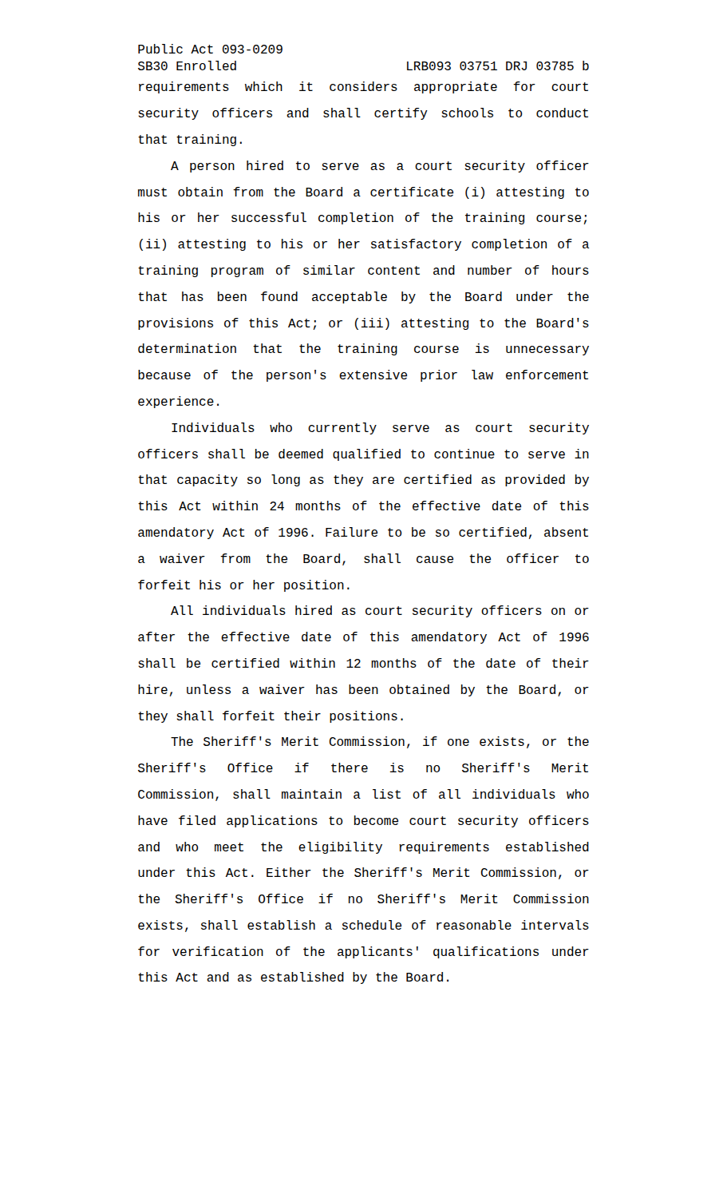Public Act 093-0209 SB30 Enrolled LRB093 03751 DRJ 03785 b
requirements which it considers appropriate for court security officers and shall certify schools to conduct that training.
A person hired to serve as a court security officer must obtain from the Board a certificate (i) attesting to his or her successful completion of the training course; (ii) attesting to his or her satisfactory completion of a training program of similar content and number of hours that has been found acceptable by the Board under the provisions of this Act; or (iii) attesting to the Board's determination that the training course is unnecessary because of the person's extensive prior law enforcement experience.
Individuals who currently serve as court security officers shall be deemed qualified to continue to serve in that capacity so long as they are certified as provided by this Act within 24 months of the effective date of this amendatory Act of 1996. Failure to be so certified, absent a waiver from the Board, shall cause the officer to forfeit his or her position.
All individuals hired as court security officers on or after the effective date of this amendatory Act of 1996 shall be certified within 12 months of the date of their hire, unless a waiver has been obtained by the Board, or they shall forfeit their positions.
The Sheriff's Merit Commission, if one exists, or the Sheriff's Office if there is no Sheriff's Merit Commission, shall maintain a list of all individuals who have filed applications to become court security officers and who meet the eligibility requirements established under this Act. Either the Sheriff's Merit Commission, or the Sheriff's Office if no Sheriff's Merit Commission exists, shall establish a schedule of reasonable intervals for verification of the applicants' qualifications under this Act and as established by the Board.